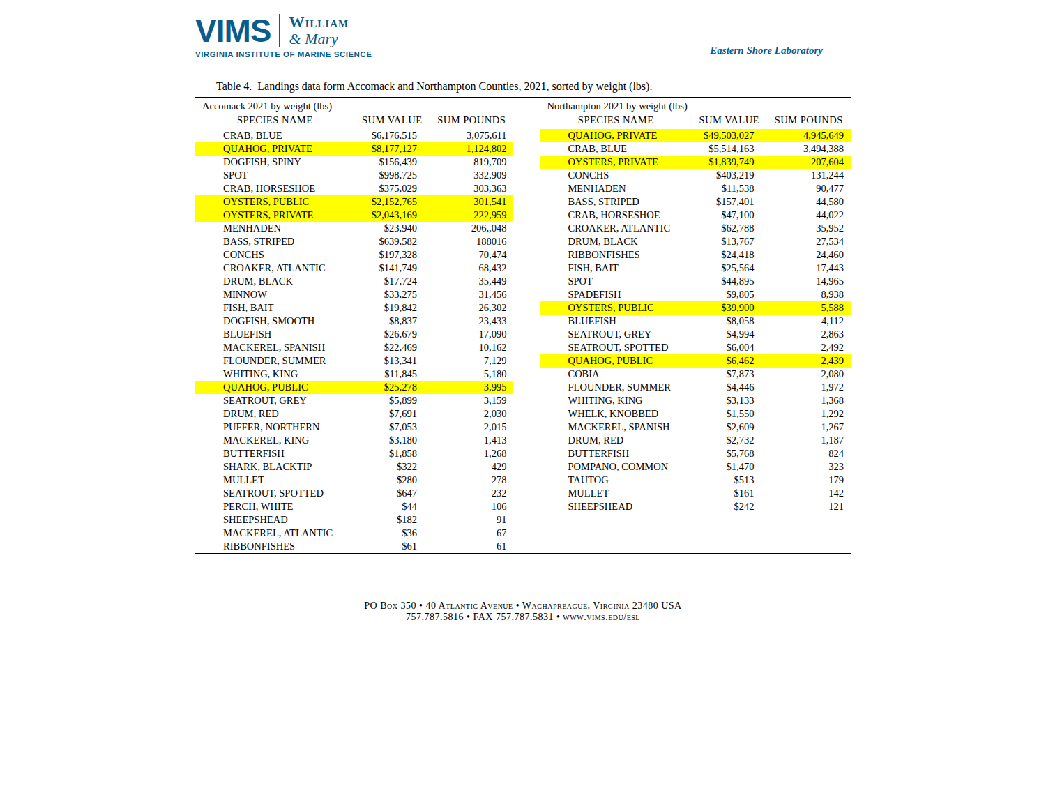VIMS William
& Mary
VIRGINIA INSTITUTE OF MARINE SCIENCE
Eastern Shore Laboratory
Table 4. Landings data form Accomack and Northampton Counties, 2021, sorted by weight (lbs).
| Accomack 2021 by weight (lbs) | | Northampton 2021 by weight (lbs) |
| SPECIES NAME | SUM VALUE | SUM POUNDS | | SPECIES NAME | SUM VALUE | SUM POUNDS |
| CRAB, BLUE | $6,176,515 | 3,075,611 | | QUAHOG, PRIVATE | $49,503,027 | 4,945,649 |
| QUAHOG, PRIVATE | $8,177,127 | 1,124,802 | | CRAB, BLUE | $5,514,163 | 3,494,388 |
| DOGFISH, SPINY | $156,439 | 819,709 | | OYSTERS, PRIVATE | $1,839,749 | 207,604 |
| SPOT | $998,725 | 332,909 | | CONCHS | $403,219 | 131,244 |
| CRAB, HORSESHOE | $375,029 | 303,363 | | MENHADEN | $11,538 | 90,477 |
| OYSTERS, PUBLIC | $2,152,765 | 301,541 | | BASS, STRIPED | $157,401 | 44,580 |
| OYSTERS, PRIVATE | $2,043,169 | 222,959 | | CRAB, HORSESHOE | $47,100 | 44,022 |
| MENHADEN | $23,940 | 206,,048 | | CROAKER, ATLANTIC | $62,788 | 35,952 |
| BASS, STRIPED | $639,582 | 188016 | | DRUM, BLACK | $13,767 | 27,534 |
| CONCHS | $197,328 | 70,474 | | RIBBONFISHES | $24,418 | 24,460 |
| CROAKER, ATLANTIC | $141,749 | 68,432 | | FISH, BAIT | $25,564 | 17,443 |
| DRUM, BLACK | $17,724 | 35,449 | | SPOT | $44,895 | 14,965 |
| MINNOW | $33,275 | 31,456 | | SPADEFISH | $9,805 | 8,938 |
| FISH, BAIT | $19,842 | 26,302 | | OYSTERS, PUBLIC | $39,900 | 5,588 |
| DOGFISH, SMOOTH | $8,837 | 23,433 | | BLUEFISH | $8,058 | 4,112 |
| BLUEFISH | $26,679 | 17,090 | | SEATROUT, GREY | $4,994 | 2,863 |
| MACKEREL, SPANISH | $22,469 | 10,162 | | SEATROUT, SPOTTED | $6,004 | 2,492 |
| FLOUNDER, SUMMER | $13,341 | 7,129 | | QUAHOG, PUBLIC | $6,462 | 2,439 |
| WHITING, KING | $11,845 | 5,180 | | COBIA | $7,873 | 2,080 |
| QUAHOG, PUBLIC | $25,278 | 3,995 | | FLOUNDER, SUMMER | $4,446 | 1,972 |
| SEATROUT, GREY | $5,899 | 3,159 | | WHITING, KING | $3,133 | 1,368 |
| DRUM, RED | $7,691 | 2,030 | | WHELK, KNOBBED | $1,550 | 1,292 |
| PUFFER, NORTHERN | $7,053 | 2,015 | | MACKEREL, SPANISH | $2,609 | 1,267 |
| MACKEREL, KING | $3,180 | 1,413 | | DRUM, RED | $2,732 | 1,187 |
| BUTTERFISH | $1,858 | 1,268 | | BUTTERFISH | $5,768 | 824 |
| SHARK, BLACKTIP | $322 | 429 | | POMPANO, COMMON | $1,470 | 323 |
| MULLET | $280 | 278 | | TAUTOG | $513 | 179 |
| SEATROUT, SPOTTED | $647 | 232 | | MULLET | $161 | 142 |
| PERCH, WHITE | $44 | 106 | | SHEEPSHEAD | $242 | 121 |
| SHEEPSHEAD | $182 | 91 | | | | |
| MACKEREL, ATLANTIC | $36 | 67 | | | | |
| RIBBONFISHES | $61 | 61 | | | | |
PO Box 350 • 40 Atlantic Avenue • Wachapreague, Virginia 23480 USA
757.787.5816 • FAX 757.787.5831 • www.vims.edu/esl